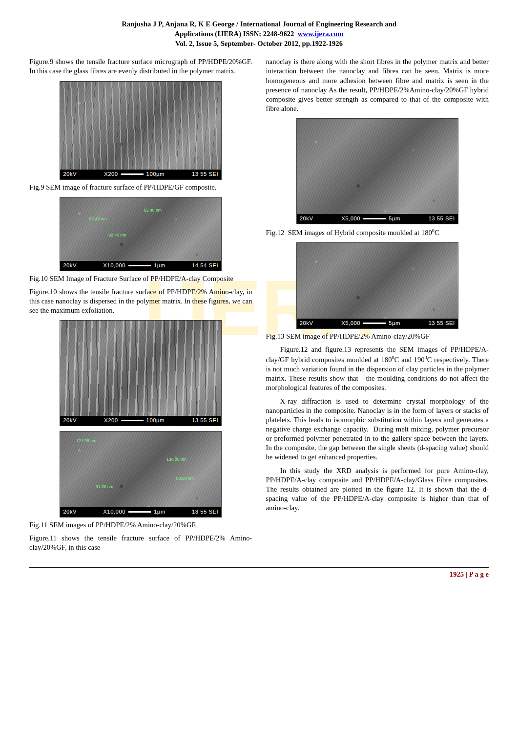IJERA
Ranjusha J P, Anjana R, K E George / International Journal of Engineering Research and
Applications (IJERA) ISSN: 2248-9622 www.ijera.com
Vol. 2, Issue 5, September- October 2012, pp.1922-1926
Figure.9 shows the tensile fracture surface micrograph of PP/HDPE/20%GF. In this case the glass fibres are evenly distributed in the polymer matrix.
20kV X200 100µm 13 55 SEI
Fig.9 SEM image of fracture surface of PP/HDPE/GF composite.
62.48 nm
82.48 nm
92.46 nm
20kV X10,000 1µm 14 54 SEI
Fig.10 SEM Image of Fracture Surface of PP/HDPE/A-clay Composite
Figure.10 shows the tensile fracture surface of PP/HDPE/2% Amino-clay, in this case nanoclay is dispersed in the polymer matrix. In these figures, we can see the maximum exfoliation.
20kV X200 100µm 13 55 SEI
121.98 nm
130.00 nm
80.00 nm
91.66 nm
20kV X10,000 1µm 13 55 SEI
Fig.11 SEM images of PP/HDPE/2% Amino-clay/20%GF.
Figure.11 shows the tensile fracture surface of PP/HDPE/2% Amino-clay/20%GF, in this case
nanoclay is there along with the short fibres in the polymer matrix and better interaction between the nanoclay and fibres can be seen. Matrix is more homogeneous and more adhesion between fibre and matrix is seen in the presence of nanoclay As the result, PP/HDPE/2%Amino-clay/20%GF hybrid composite gives better strength as compared to that of the composite with fibre alone.
20kV X5,000 5µm 13 55 SEI
Fig.12 SEM images of Hybrid composite moulded at 1800C
20kV X5,000 5µm 13 55 SEI
Fig.13 SEM image of PP/HDPE/2% Amino-clay/20%GF
Figure.12 and figure.13 represents the SEM images of PP/HDPE/A-clay/GF hybrid composites moulded at 1800C and 1900C respectively. There is not much variation found in the dispersion of clay particles in the polymer matrix. These results show that the moulding conditions do not affect the morphological features of the composites.
X-ray diffraction is used to determine crystal morphology of the nanoparticles in the composite. Nanoclay is in the form of layers or stacks of platelets. This leads to isomorphic substitution within layers and generates a negative charge exchange capacity. During melt mixing, polymer precursor or preformed polymer penetrated in to the gallery space between the layers. In the composite, the gap between the single sheets (d-spacing value) should be widened to get enhanced properties.
In this study the XRD analysis is performed for pure Amino-clay, PP/HDPE/A-clay composite and PP/HDPE/A-clay/Glass Fibre composites. The results obtained are plotted in the figure 12. It is shown that the d-spacing value of the PP/HDPE/A-clay composite is higher than that of amino-clay.
1925 | P a g e